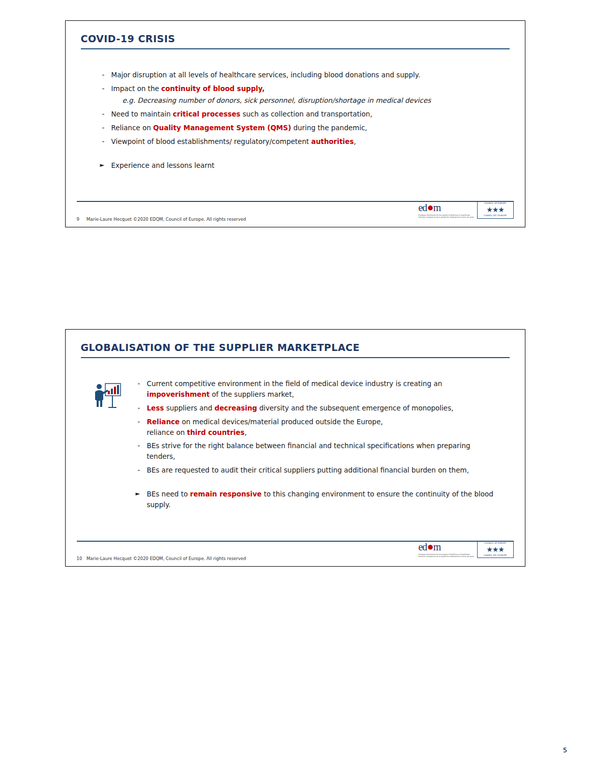COVID-19 CRISIS
Major disruption at all levels of healthcare services, including blood donations and supply.
Impact on the continuity of blood supply, e.g. Decreasing number of donors, sick personnel, disruption/shortage in medical devices
Need to maintain critical processes such as collection and transportation,
Reliance on Quality Management System (QMS) during the pandemic,
Viewpoint of blood establishments/ regulatory/competent authorities,
Experience and lessons learnt
9 Marie-Laure Hecquet ©2020 EDQM, Council of Europe. All rights reserved
ed●m
European Directorate for the Quality of Medicines & HealthCare
Direction européenne de la qualité du médicament & soins de santé
COUNCIL OF EUROPE ★★★ CONSEIL DE L'EUROPE
GLOBALISATION OF THE SUPPLIER MARKETPLACE
Current competitive environment in the field of medical device industry is creating an impoverishment of the suppliers market,
Less suppliers and decreasing diversity and the subsequent emergence of monopolies,
Reliance on medical devices/material produced outside the Europe,
reliance on third countries,
BEs strive for the right balance between financial and technical specifications when preparing tenders,
BEs are requested to audit their critical suppliers putting additional financial burden on them,
BEs need to remain responsive to this changing environment to ensure the continuity of the blood supply.
10 Marie-Laure Hecquet ©2020 EDQM, Council of Europe. All rights reserved
ed●m
European Directorate for the Quality of Medicines & HealthCare
Direction européenne de la qualité du médicament & soins de santé
COUNCIL OF EUROPE ★★★ CONSEIL DE L'EUROPE
5